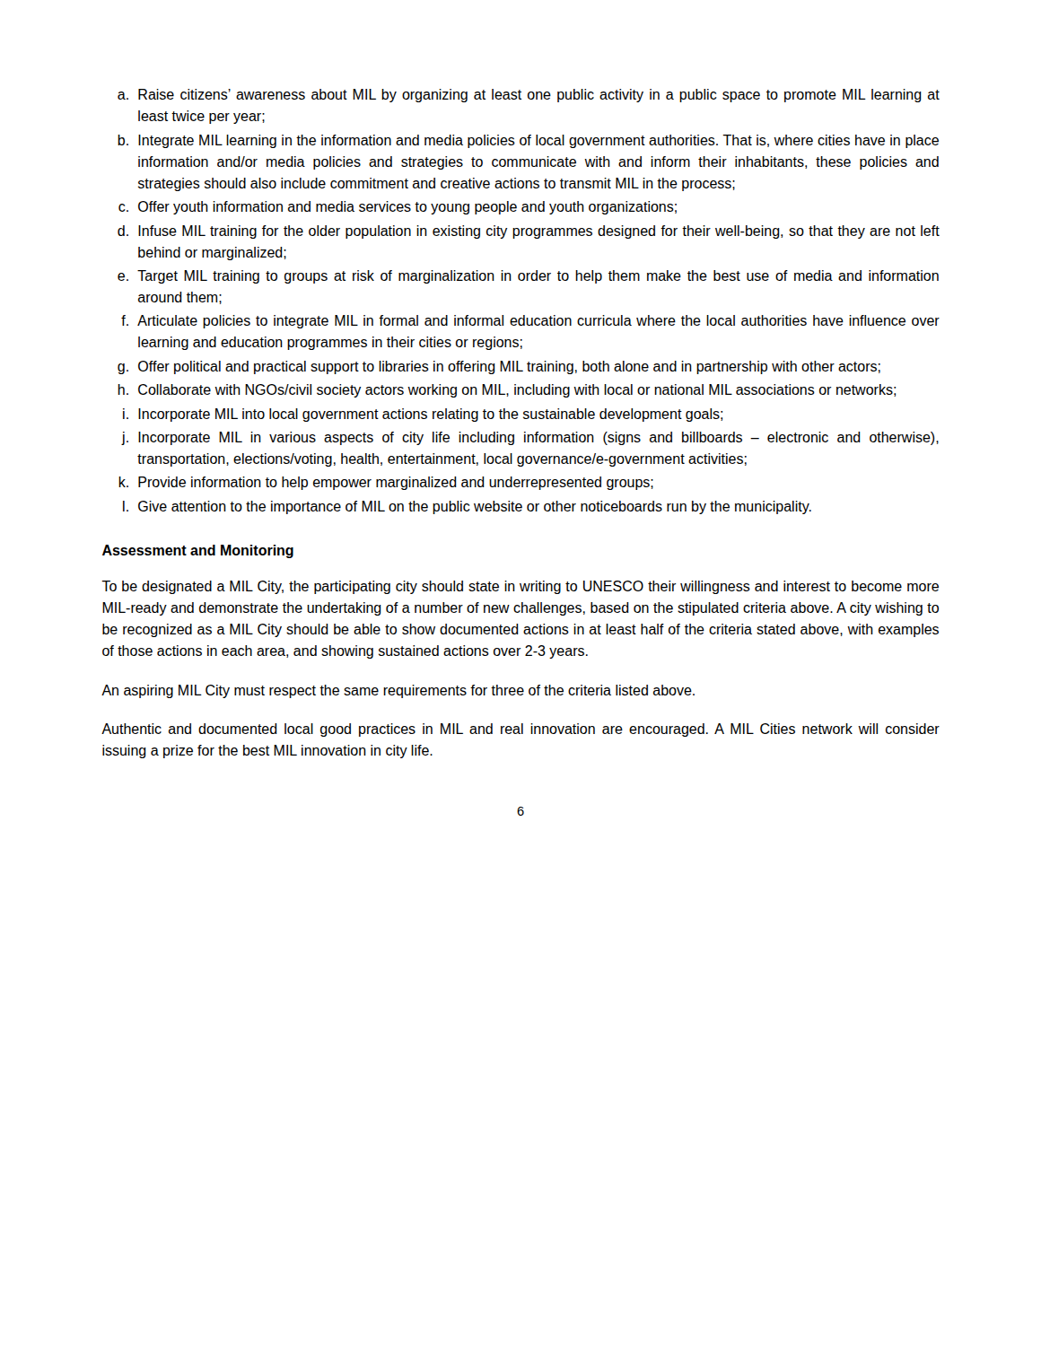Raise citizens’ awareness about MIL by organizing at least one public activity in a public space to promote MIL learning at least twice per year;
Integrate MIL learning in the information and media policies of local government authorities. That is, where cities have in place information and/or media policies and strategies to communicate with and inform their inhabitants, these policies and strategies should also include commitment and creative actions to transmit MIL in the process;
Offer youth information and media services to young people and youth organizations;
Infuse MIL training for the older population in existing city programmes designed for their well-being, so that they are not left behind or marginalized;
Target MIL training to groups at risk of marginalization in order to help them make the best use of media and information around them;
Articulate policies to integrate MIL in formal and informal education curricula where the local authorities have influence over learning and education programmes in their cities or regions;
Offer political and practical support to libraries in offering MIL training, both alone and in partnership with other actors;
Collaborate with NGOs/civil society actors working on MIL, including with local or national MIL associations or networks;
Incorporate MIL into local government actions relating to the sustainable development goals;
Incorporate MIL in various aspects of city life including information (signs and billboards – electronic and otherwise), transportation, elections/voting, health, entertainment, local governance/e-government activities;
Provide information to help empower marginalized and underrepresented groups;
Give attention to the importance of MIL on the public website or other noticeboards run by the municipality.
Assessment and Monitoring
To be designated a MIL City, the participating city should state in writing to UNESCO their willingness and interest to become more MIL-ready and demonstrate the undertaking of a number of new challenges, based on the stipulated criteria above. A city wishing to be recognized as a MIL City should be able to show documented actions in at least half of the criteria stated above, with examples of those actions in each area, and showing sustained actions over 2-3 years.
An aspiring MIL City must respect the same requirements for three of the criteria listed above.
Authentic and documented local good practices in MIL and real innovation are encouraged. A MIL Cities network will consider issuing a prize for the best MIL innovation in city life.
6